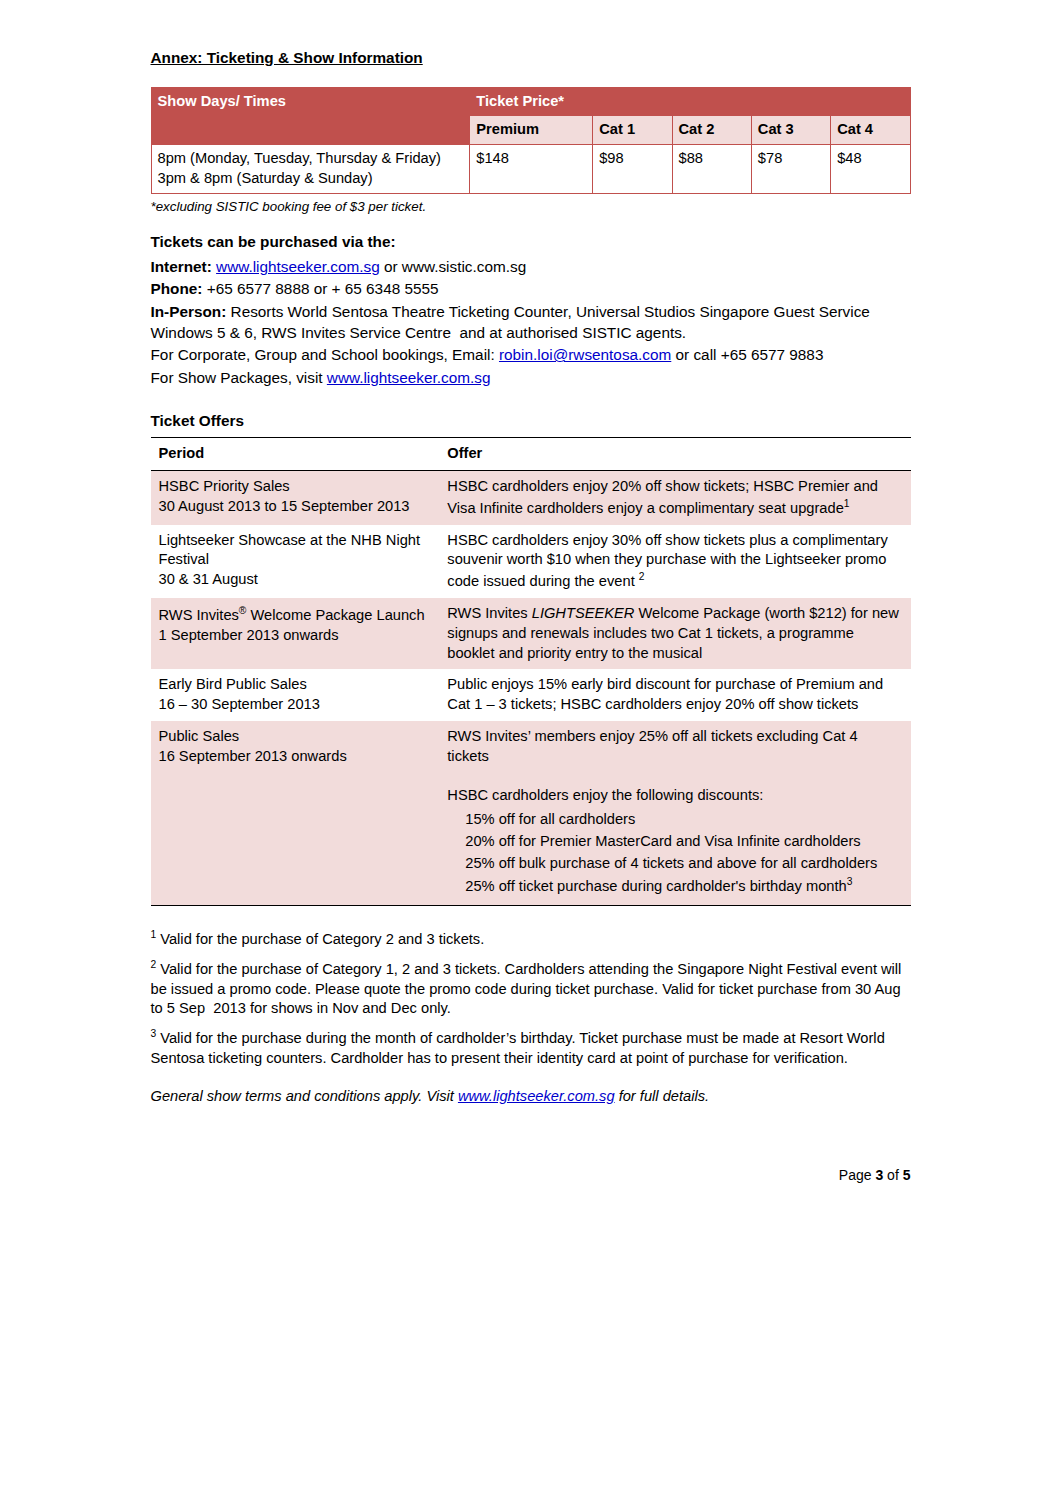Annex: Ticketing & Show Information
| Show Days/ Times | Ticket Price* |
| --- | --- |
| Premium | Cat 1 | Cat 2 | Cat 3 | Cat 4 |
| 8pm (Monday, Tuesday, Thursday & Friday) 3pm & 8pm (Saturday & Sunday) | $148 | $98 | $88 | $78 | $48 |
*excluding SISTIC booking fee of $3 per ticket.
Tickets can be purchased via the:
Internet: www.lightseeker.com.sg or www.sistic.com.sg
Phone: +65 6577 8888 or + 65 6348 5555
In-Person: Resorts World Sentosa Theatre Ticketing Counter, Universal Studios Singapore Guest Service Windows 5 & 6, RWS Invites Service Centre and at authorised SISTIC agents.
For Corporate, Group and School bookings, Email: robin.loi@rwsentosa.com or call +65 6577 9883
For Show Packages, visit www.lightseeker.com.sg
Ticket Offers
| Period | Offer |
| --- | --- |
| HSBC Priority Sales 30 August 2013 to 15 September 2013 | HSBC cardholders enjoy 20% off show tickets; HSBC Premier and Visa Infinite cardholders enjoy a complimentary seat upgrade 1 |
| Lightseeker Showcase at the NHB Night Festival 30 & 31 August | HSBC cardholders enjoy 30% off show tickets plus a complimentary souvenir worth $10 when they purchase with the Lightseeker promo code issued during the event 2 |
| RWS Invites ® Welcome Package Launch 1 September 2013 onwards | RWS Invites LIGHTSEEKER Welcome Package (worth $212) for new signups and renewals includes two Cat 1 tickets, a programme booklet and priority entry to the musical |
| Early Bird Public Sales 16 – 30 September 2013 | Public enjoys 15% early bird discount for purchase of Premium and Cat 1 – 3 tickets; HSBC cardholders enjoy 20% off show tickets |
| Public Sales 16 September 2013 onwards | RWS Invites’ members enjoy 25% off all tickets excluding Cat 4 tickets HSBC cardholders enjoy the following discounts: 15% off for all cardholders 20% off for Premier MasterCard and Visa Infinite cardholders 25% off bulk purchase of 4 tickets and above for all cardholders 25% off ticket purchase during cardholder's birthday month 3 |
1 Valid for the purchase of Category 2 and 3 tickets.
2 Valid for the purchase of Category 1, 2 and 3 tickets. Cardholders attending the Singapore Night Festival event will be issued a promo code. Please quote the promo code during ticket purchase. Valid for ticket purchase from 30 Aug to 5 Sep 2013 for shows in Nov and Dec only.
3 Valid for the purchase during the month of cardholder’s birthday. Ticket purchase must be made at Resort World Sentosa ticketing counters. Cardholder has to present their identity card at point of purchase for verification.
General show terms and conditions apply. Visit www.lightseeker.com.sg for full details.
Page 3 of 5